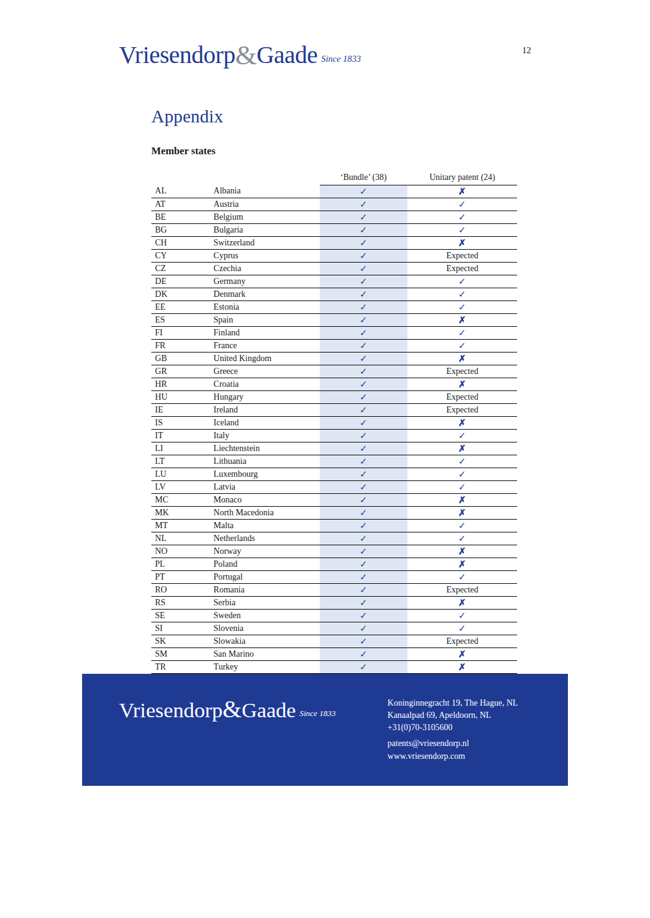Vriesendorp&Gaade Since 1833
12
Appendix
Member states
| | | ‘Bundle’ (38) | Unitary patent (24) |
| --- | --- | --- | --- |
| AL | Albania | ✓ | ✗ |
| AT | Austria | ✓ | ✓ |
| BE | Belgium | ✓ | ✓ |
| BG | Bulgaria | ✓ | ✓ |
| CH | Switzerland | ✓ | ✗ |
| CY | Cyprus | ✓ | Expected |
| CZ | Czechia | ✓ | Expected |
| DE | Germany | ✓ | ✓ |
| DK | Denmark | ✓ | ✓ |
| EE | Estonia | ✓ | ✓ |
| ES | Spain | ✓ | ✗ |
| FI | Finland | ✓ | ✓ |
| FR | France | ✓ | ✓ |
| GB | United Kingdom | ✓ | ✗ |
| GR | Greece | ✓ | Expected |
| HR | Croatia | ✓ | ✗ |
| HU | Hungary | ✓ | Expected |
| IE | Ireland | ✓ | Expected |
| IS | Iceland | ✓ | ✗ |
| IT | Italy | ✓ | ✓ |
| LI | Liechtenstein | ✓ | ✗ |
| LT | Lithuania | ✓ | ✓ |
| LU | Luxembourg | ✓ | ✓ |
| LV | Latvia | ✓ | ✓ |
| MC | Monaco | ✓ | ✗ |
| MK | North Macedonia | ✓ | ✗ |
| MT | Malta | ✓ | ✓ |
| NL | Netherlands | ✓ | ✓ |
| NO | Norway | ✓ | ✗ |
| PL | Poland | ✓ | ✗ |
| PT | Portugal | ✓ | ✓ |
| RO | Romania | ✓ | Expected |
| RS | Serbia | ✓ | ✗ |
| SE | Sweden | ✓ | ✓ |
| SI | Slovenia | ✓ | ✓ |
| SK | Slowakia | ✓ | Expected |
| SM | San Marino | ✓ | ✗ |
| TR | Turkey | ✓ | ✗ |
Vriesendorp&GaadeSince 1833
Koninginnegracht 19, The Hague, NL
Kanaalpad 69, Apeldoorn, NL
+31(0)70-3105600 patents@vriesendorp.nl
www.vriesendorp.com